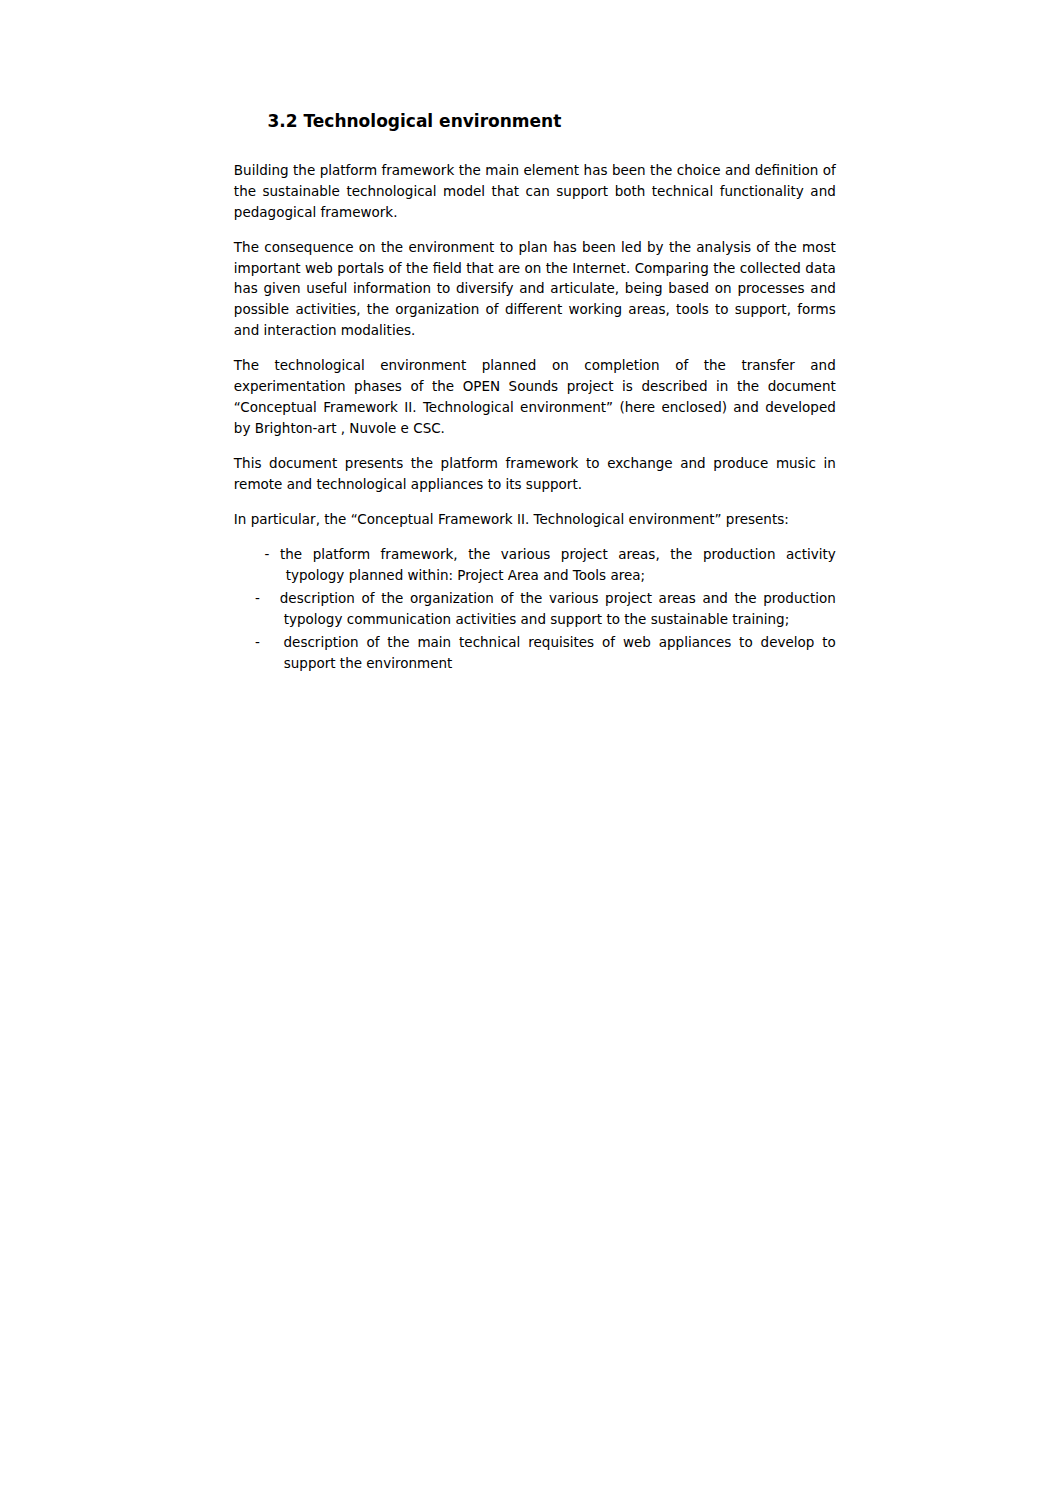3.2 Technological environment
Building the platform framework the main element has been the choice and definition of the sustainable technological model that can support both technical functionality and pedagogical framework.
The consequence on the environment to plan has been led by the analysis of the most important web portals of the field that are on the Internet. Comparing the collected data has given useful information to diversify and articulate, being based on processes and possible activities, the organization of different working areas, tools to support, forms and interaction modalities.
The technological environment planned on completion of the transfer and experimentation phases of the OPEN Sounds project is described in the document “Conceptual Framework II. Technological environment” (here enclosed) and developed by Brighton-art , Nuvole e CSC.
This document presents the platform framework to exchange and produce music in remote and technological appliances to its support.
In particular, the “Conceptual Framework II. Technological environment” presents:
- the platform framework, the various project areas, the production activity typology planned within: Project Area and Tools area;
- description of the organization of the various project areas and the production typology communication activities and support to the sustainable training;
- description of the main technical requisites of web appliances to develop to support the environment